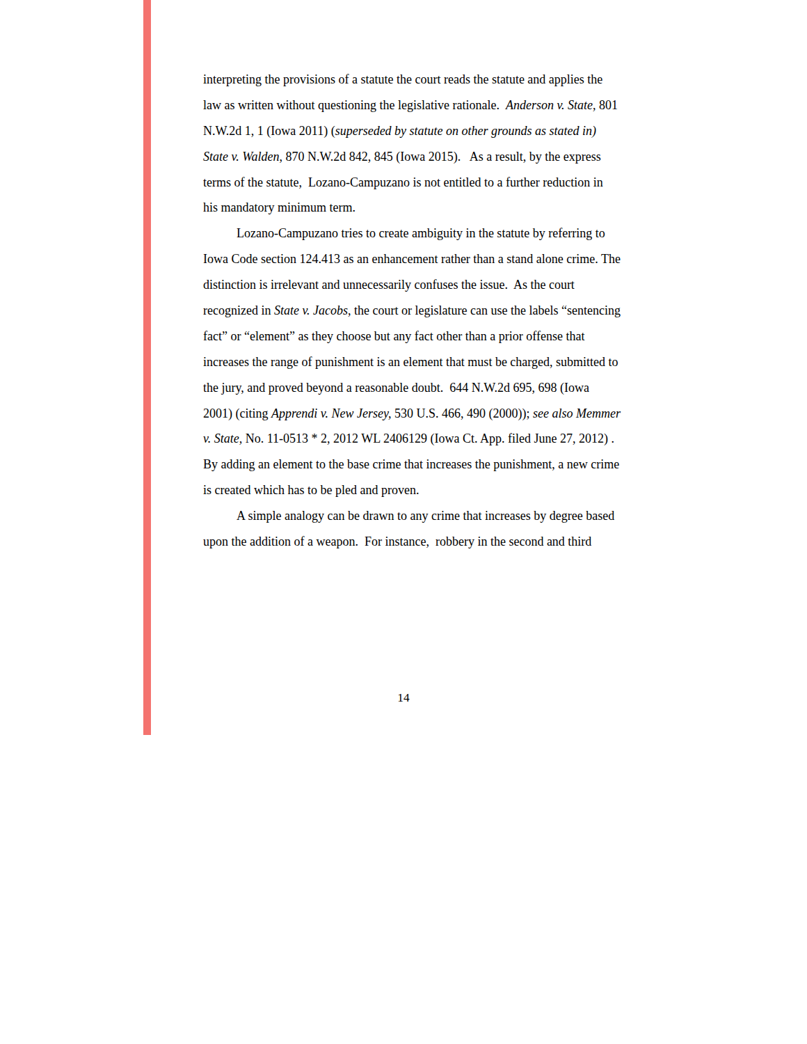interpreting the provisions of a statute the court reads the statute and applies the law as written without questioning the legislative rationale. Anderson v. State, 801 N.W.2d 1, 1 (Iowa 2011) (superseded by statute on other grounds as stated in) State v. Walden, 870 N.W.2d 842, 845 (Iowa 2015). As a result, by the express terms of the statute, Lozano-Campuzano is not entitled to a further reduction in his mandatory minimum term.
Lozano-Campuzano tries to create ambiguity in the statute by referring to Iowa Code section 124.413 as an enhancement rather than a stand alone crime. The distinction is irrelevant and unnecessarily confuses the issue. As the court recognized in State v. Jacobs, the court or legislature can use the labels “sentencing fact” or “element” as they choose but any fact other than a prior offense that increases the range of punishment is an element that must be charged, submitted to the jury, and proved beyond a reasonable doubt. 644 N.W.2d 695, 698 (Iowa 2001) (citing Apprendi v. New Jersey, 530 U.S. 466, 490 (2000)); see also Memmer v. State, No. 11-0513 * 2, 2012 WL 2406129 (Iowa Ct. App. filed June 27, 2012) . By adding an element to the base crime that increases the punishment, a new crime is created which has to be pled and proven.
A simple analogy can be drawn to any crime that increases by degree based upon the addition of a weapon. For instance, robbery in the second and third
14